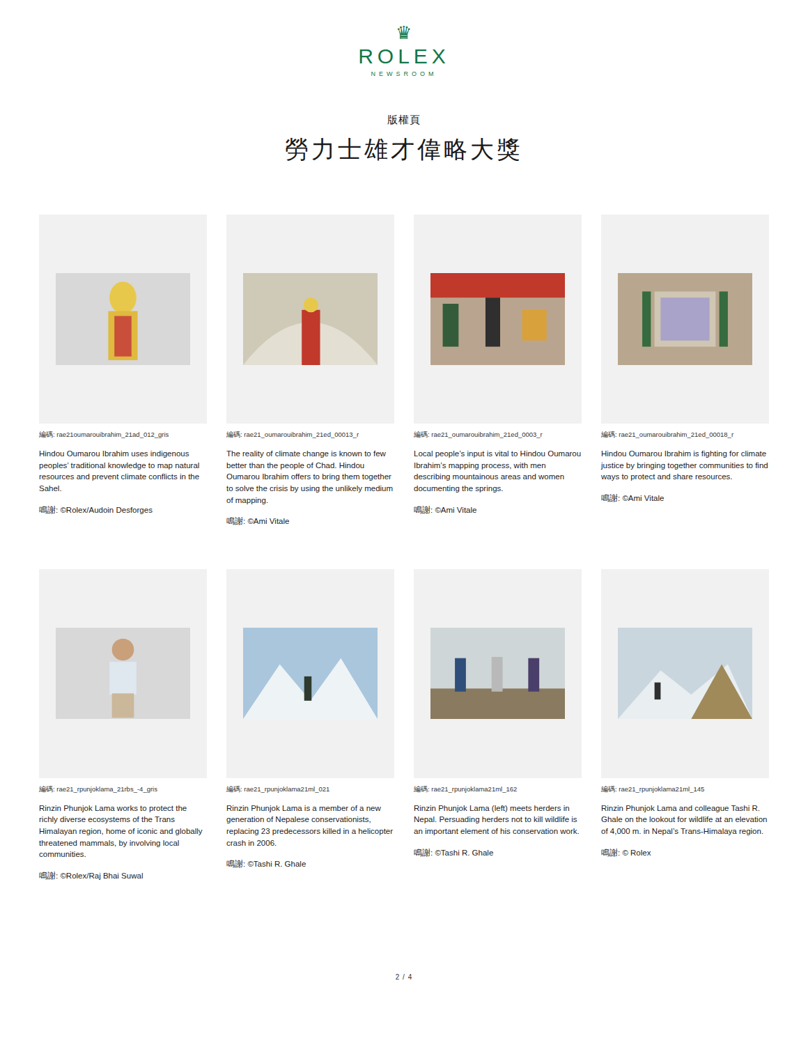♛
ROLEX
NEWSROOM
版權頁
勞力士雄才偉略大獎
編碼: rae21oumarouibrahim_21ad_012_gris
Hindou Oumarou Ibrahim uses indigenous peoples’ traditional knowledge to map natural resources and prevent climate conflicts in the Sahel.
鳴謝: ©Rolex/Audoin Desforges
編碼: rae21_oumarouibrahim_21ed_00013_r
The reality of climate change is known to few better than the people of Chad. Hindou Oumarou Ibrahim offers to bring them together to solve the crisis by using the unlikely medium of mapping.
鳴謝: ©Ami Vitale
編碼: rae21_oumarouibrahim_21ed_0003_r
Local people’s input is vital to Hindou Oumarou Ibrahim’s mapping process, with men describing mountainous areas and women documenting the springs.
鳴謝: ©Ami Vitale
編碼: rae21_oumarouibrahim_21ed_00018_r
Hindou Oumarou Ibrahim is fighting for climate justice by bringing together communities to find ways to protect and share resources.
鳴謝: ©Ami Vitale
編碼: rae21_rpunjoklama_21rbs_-4_gris
Rinzin Phunjok Lama works to protect the richly diverse ecosystems of the Trans Himalayan region, home of iconic and globally threatened mammals, by involving local communities.
鳴謝: ©Rolex/Raj Bhai Suwal
編碼: rae21_rpunjoklama21ml_021
Rinzin Phunjok Lama is a member of a new generation of Nepalese conservationists, replacing 23 predecessors killed in a helicopter crash in 2006.
鳴謝: ©Tashi R. Ghale
編碼: rae21_rpunjoklama21ml_162
Rinzin Phunjok Lama (left) meets herders in Nepal. Persuading herders not to kill wildlife is an important element of his conservation work.
鳴謝: ©Tashi R. Ghale
編碼: rae21_rpunjoklama21ml_145
Rinzin Phunjok Lama and colleague Tashi R. Ghale on the lookout for wildlife at an elevation of 4,000 m. in Nepal’s Trans-Himalaya region.
鳴謝: © Rolex
2 / 4